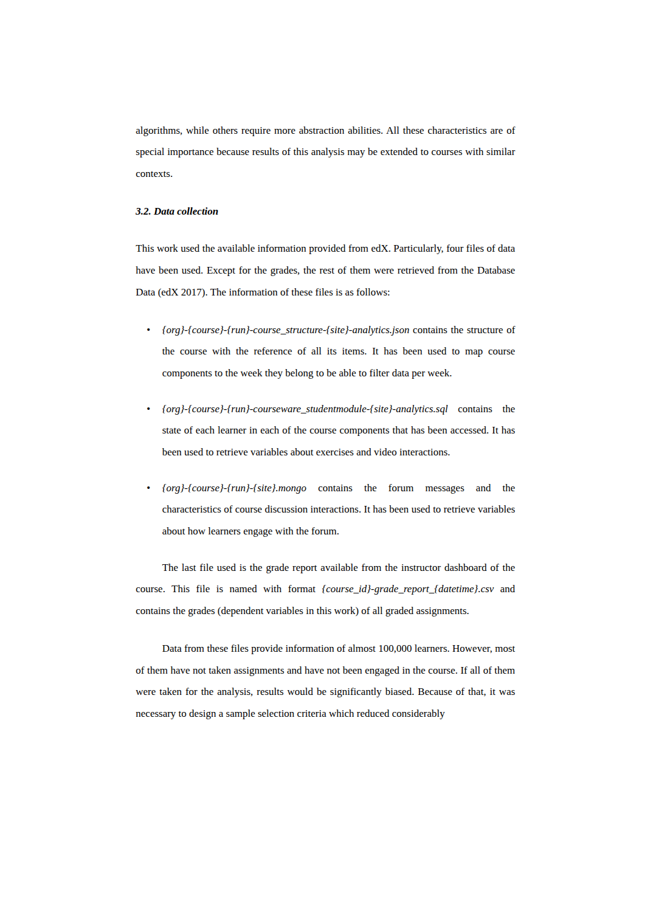algorithms, while others require more abstraction abilities. All these characteristics are of special importance because results of this analysis may be extended to courses with similar contexts.
3.2. Data collection
This work used the available information provided from edX. Particularly, four files of data have been used. Except for the grades, the rest of them were retrieved from the Database Data (edX 2017). The information of these files is as follows:
{org}-{course}-{run}-course_structure-{site}-analytics.json contains the structure of the course with the reference of all its items. It has been used to map course components to the week they belong to be able to filter data per week.
{org}-{course}-{run}-courseware_studentmodule-{site}-analytics.sql contains the state of each learner in each of the course components that has been accessed. It has been used to retrieve variables about exercises and video interactions.
{org}-{course}-{run}-{site}.mongo contains the forum messages and the characteristics of course discussion interactions. It has been used to retrieve variables about how learners engage with the forum.
The last file used is the grade report available from the instructor dashboard of the course. This file is named with format {course_id}-grade_report_{datetime}.csv and contains the grades (dependent variables in this work) of all graded assignments.
Data from these files provide information of almost 100,000 learners. However, most of them have not taken assignments and have not been engaged in the course. If all of them were taken for the analysis, results would be significantly biased. Because of that, it was necessary to design a sample selection criteria which reduced considerably